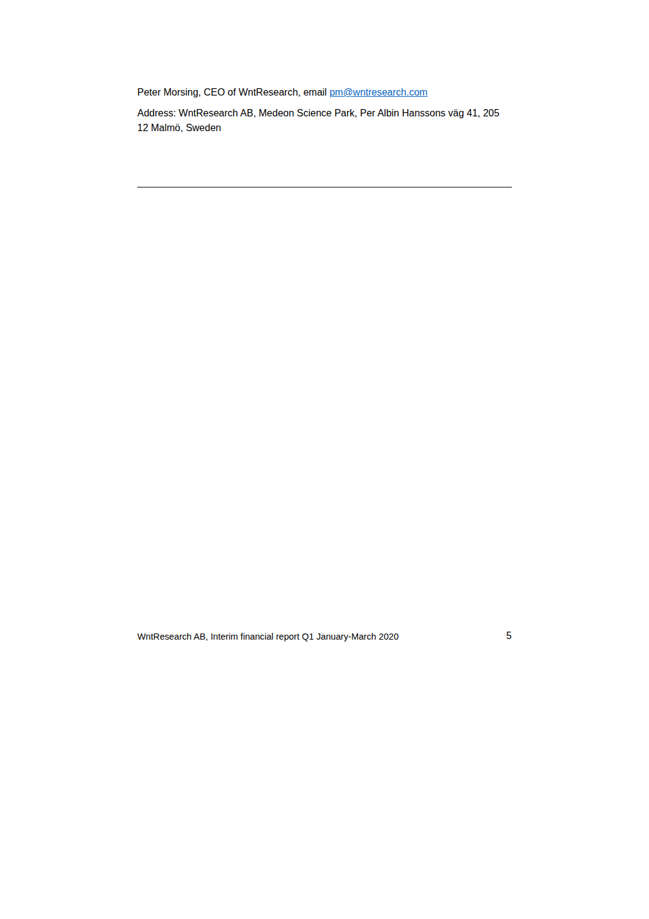Peter Morsing, CEO of WntResearch, email pm@wntresearch.com
Address: WntResearch AB, Medeon Science Park, Per Albin Hanssons väg 41, 205 12 Malmö, Sweden
WntResearch AB, Interim financial report Q1 January-March 2020
5